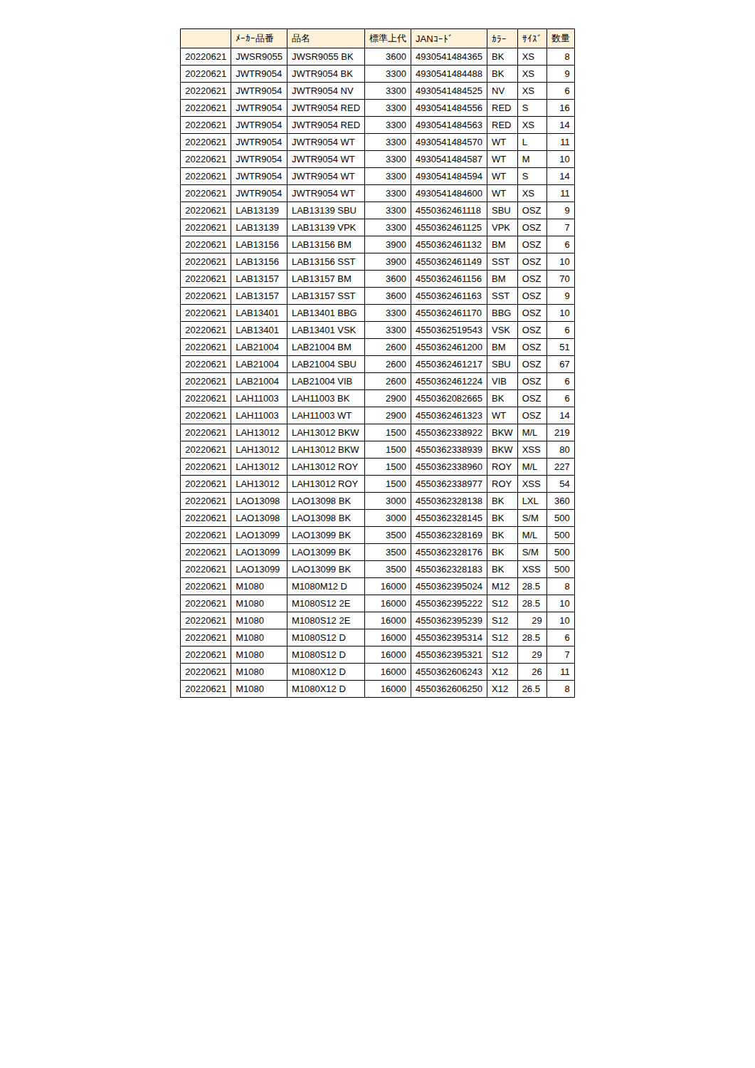| | ﾒｰｶｰ品番 | 品名 | 標準上代 | JANｺｰﾄﾞ | ｶﾗｰ | ｻｲｽﾞ | 数量 |
| --- | --- | --- | --- | --- | --- | --- | --- |
| 20220621 | JWSR9055 | JWSR9055 BK | 3600 | 4930541484365 | BK | XS | 8 |
| 20220621 | JWTR9054 | JWTR9054 BK | 3300 | 4930541484488 | BK | XS | 9 |
| 20220621 | JWTR9054 | JWTR9054 NV | 3300 | 4930541484525 | NV | XS | 6 |
| 20220621 | JWTR9054 | JWTR9054 RED | 3300 | 4930541484556 | RED | S | 16 |
| 20220621 | JWTR9054 | JWTR9054 RED | 3300 | 4930541484563 | RED | XS | 14 |
| 20220621 | JWTR9054 | JWTR9054 WT | 3300 | 4930541484570 | WT | L | 11 |
| 20220621 | JWTR9054 | JWTR9054 WT | 3300 | 4930541484587 | WT | M | 10 |
| 20220621 | JWTR9054 | JWTR9054 WT | 3300 | 4930541484594 | WT | S | 14 |
| 20220621 | JWTR9054 | JWTR9054 WT | 3300 | 4930541484600 | WT | XS | 11 |
| 20220621 | LAB13139 | LAB13139 SBU | 3300 | 4550362461118 | SBU | OSZ | 9 |
| 20220621 | LAB13139 | LAB13139 VPK | 3300 | 4550362461125 | VPK | OSZ | 7 |
| 20220621 | LAB13156 | LAB13156 BM | 3900 | 4550362461132 | BM | OSZ | 6 |
| 20220621 | LAB13156 | LAB13156 SST | 3900 | 4550362461149 | SST | OSZ | 10 |
| 20220621 | LAB13157 | LAB13157 BM | 3600 | 4550362461156 | BM | OSZ | 70 |
| 20220621 | LAB13157 | LAB13157 SST | 3600 | 4550362461163 | SST | OSZ | 9 |
| 20220621 | LAB13401 | LAB13401 BBG | 3300 | 4550362461170 | BBG | OSZ | 10 |
| 20220621 | LAB13401 | LAB13401 VSK | 3300 | 4550362519543 | VSK | OSZ | 6 |
| 20220621 | LAB21004 | LAB21004 BM | 2600 | 4550362461200 | BM | OSZ | 51 |
| 20220621 | LAB21004 | LAB21004 SBU | 2600 | 4550362461217 | SBU | OSZ | 67 |
| 20220621 | LAB21004 | LAB21004 VIB | 2600 | 4550362461224 | VIB | OSZ | 6 |
| 20220621 | LAH11003 | LAH11003 BK | 2900 | 4550362082665 | BK | OSZ | 6 |
| 20220621 | LAH11003 | LAH11003 WT | 2900 | 4550362461323 | WT | OSZ | 14 |
| 20220621 | LAH13012 | LAH13012 BKW | 1500 | 4550362338922 | BKW | M/L | 219 |
| 20220621 | LAH13012 | LAH13012 BKW | 1500 | 4550362338939 | BKW | XSS | 80 |
| 20220621 | LAH13012 | LAH13012 ROY | 1500 | 4550362338960 | ROY | M/L | 227 |
| 20220621 | LAH13012 | LAH13012 ROY | 1500 | 4550362338977 | ROY | XSS | 54 |
| 20220621 | LAO13098 | LAO13098 BK | 3000 | 4550362328138 | BK | LXL | 360 |
| 20220621 | LAO13098 | LAO13098 BK | 3000 | 4550362328145 | BK | S/M | 500 |
| 20220621 | LAO13099 | LAO13099 BK | 3500 | 4550362328169 | BK | M/L | 500 |
| 20220621 | LAO13099 | LAO13099 BK | 3500 | 4550362328176 | BK | S/M | 500 |
| 20220621 | LAO13099 | LAO13099 BK | 3500 | 4550362328183 | BK | XSS | 500 |
| 20220621 | M1080 | M1080M12 D | 16000 | 4550362395024 | M12 | 28.5 | 8 |
| 20220621 | M1080 | M1080S12 2E | 16000 | 4550362395222 | S12 | 28.5 | 10 |
| 20220621 | M1080 | M1080S12 2E | 16000 | 4550362395239 | S12 | 29 | 10 |
| 20220621 | M1080 | M1080S12 D | 16000 | 4550362395314 | S12 | 28.5 | 6 |
| 20220621 | M1080 | M1080S12 D | 16000 | 4550362395321 | S12 | 29 | 7 |
| 20220621 | M1080 | M1080X12 D | 16000 | 4550362606243 | X12 | 26 | 11 |
| 20220621 | M1080 | M1080X12 D | 16000 | 4550362606250 | X12 | 26.5 | 8 |